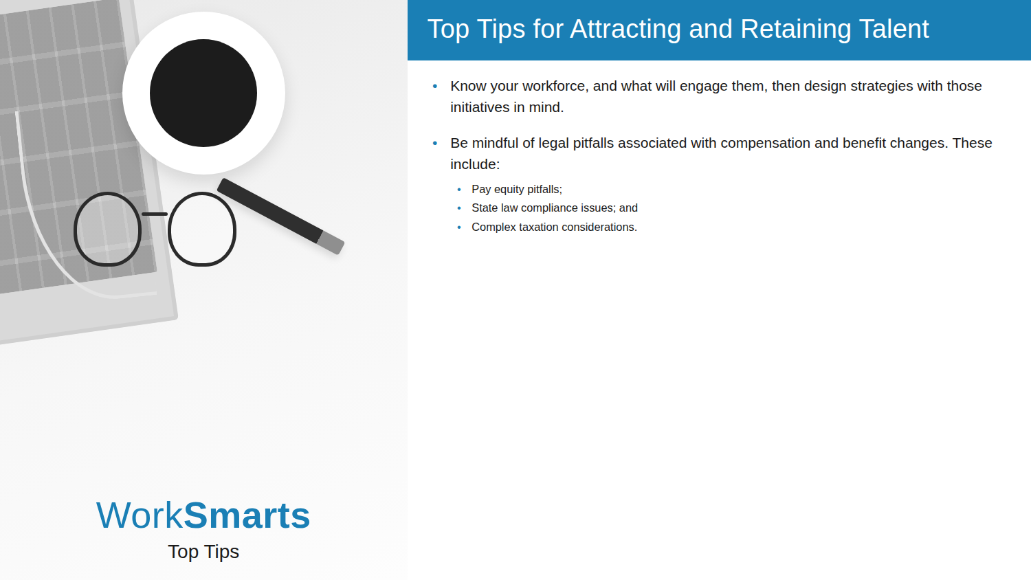WorkSmarts
Top Tips
Top Tips for Attracting and Retaining Talent
Know your workforce, and what will engage them, then design strategies with those initiatives in mind.
Be mindful of legal pitfalls associated with compensation and benefit changes. These include:
Pay equity pitfalls;
State law compliance issues; and
Complex taxation considerations.